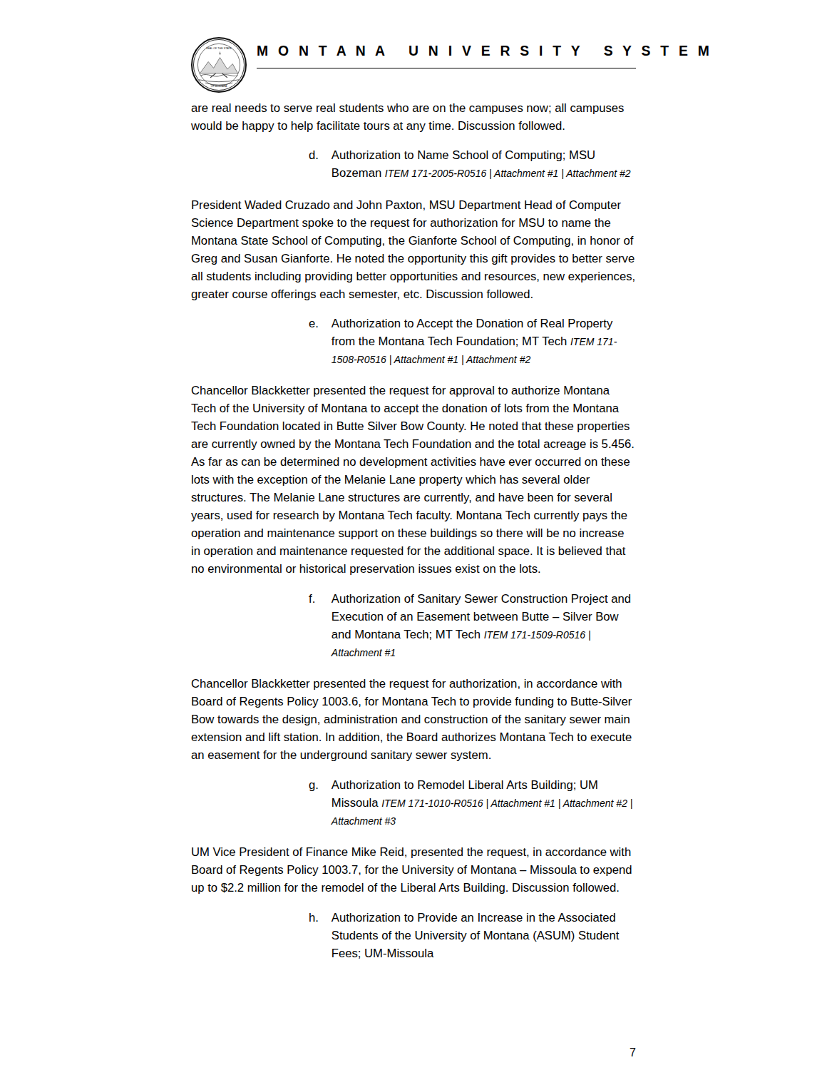SEAL OF THE STATE OF MONTANA
M O N T A N A U N I V E R S I T Y S Y S T E M
are real needs to serve real students who are on the campuses now; all campuses would be happy to help facilitate tours at any time. Discussion followed.
d. Authorization to Name School of Computing; MSU Bozeman ITEM 171-2005-R0516 | Attachment #1 | Attachment #2
President Waded Cruzado and John Paxton, MSU Department Head of Computer Science Department spoke to the request for authorization for MSU to name the Montana State School of Computing, the Gianforte School of Computing, in honor of Greg and Susan Gianforte. He noted the opportunity this gift provides to better serve all students including providing better opportunities and resources, new experiences, greater course offerings each semester, etc. Discussion followed.
e. Authorization to Accept the Donation of Real Property from the Montana Tech Foundation; MT Tech ITEM 171-1508-R0516 | Attachment #1 | Attachment #2
Chancellor Blackketter presented the request for approval to authorize Montana Tech of the University of Montana to accept the donation of lots from the Montana Tech Foundation located in Butte Silver Bow County. He noted that these properties are currently owned by the Montana Tech Foundation and the total acreage is 5.456. As far as can be determined no development activities have ever occurred on these lots with the exception of the Melanie Lane property which has several older structures. The Melanie Lane structures are currently, and have been for several years, used for research by Montana Tech faculty. Montana Tech currently pays the operation and maintenance support on these buildings so there will be no increase in operation and maintenance requested for the additional space. It is believed that no environmental or historical preservation issues exist on the lots.
f. Authorization of Sanitary Sewer Construction Project and Execution of an Easement between Butte – Silver Bow and Montana Tech; MT Tech ITEM 171-1509-R0516 | Attachment #1
Chancellor Blackketter presented the request for authorization, in accordance with Board of Regents Policy 1003.6, for Montana Tech to provide funding to Butte-Silver Bow towards the design, administration and construction of the sanitary sewer main extension and lift station. In addition, the Board authorizes Montana Tech to execute an easement for the underground sanitary sewer system.
g. Authorization to Remodel Liberal Arts Building; UM Missoula ITEM 171-1010-R0516 | Attachment #1 | Attachment #2 | Attachment #3
UM Vice President of Finance Mike Reid, presented the request, in accordance with Board of Regents Policy 1003.7, for the University of Montana – Missoula to expend up to $2.2 million for the remodel of the Liberal Arts Building. Discussion followed.
h. Authorization to Provide an Increase in the Associated Students of the University of Montana (ASUM) Student Fees; UM-Missoula
7